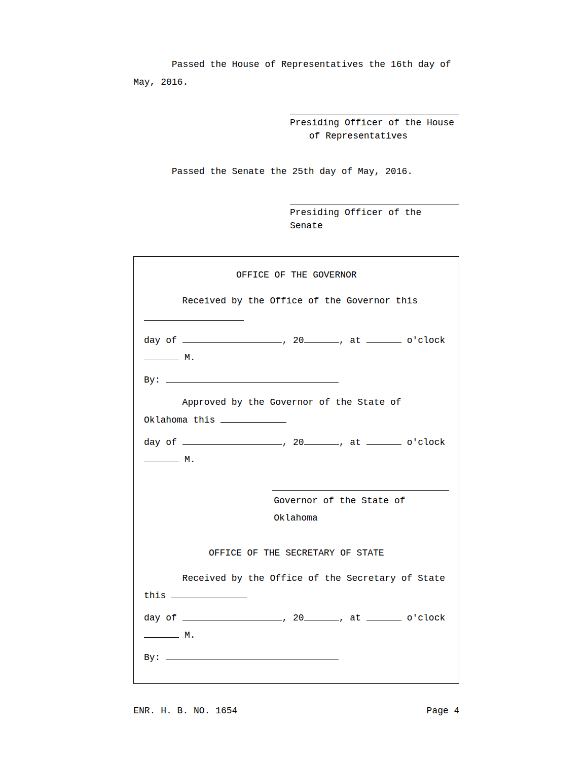Passed the House of Representatives the 16th day of May, 2016.
Presiding Officer of the House of Representatives
Passed the Senate the 25th day of May, 2016.
Presiding Officer of the Senate
OFFICE OF THE GOVERNOR
Received by the Office of the Governor this
day of , 20 , at o'clock M.
By:
Approved by the Governor of the State of Oklahoma this
day of , 20 , at o'clock M.
Governor of the State of Oklahoma
OFFICE OF THE SECRETARY OF STATE
Received by the Office of the Secretary of State this
day of , 20 , at o'clock M.
By:
ENR. H. B. NO. 1654 Page 4